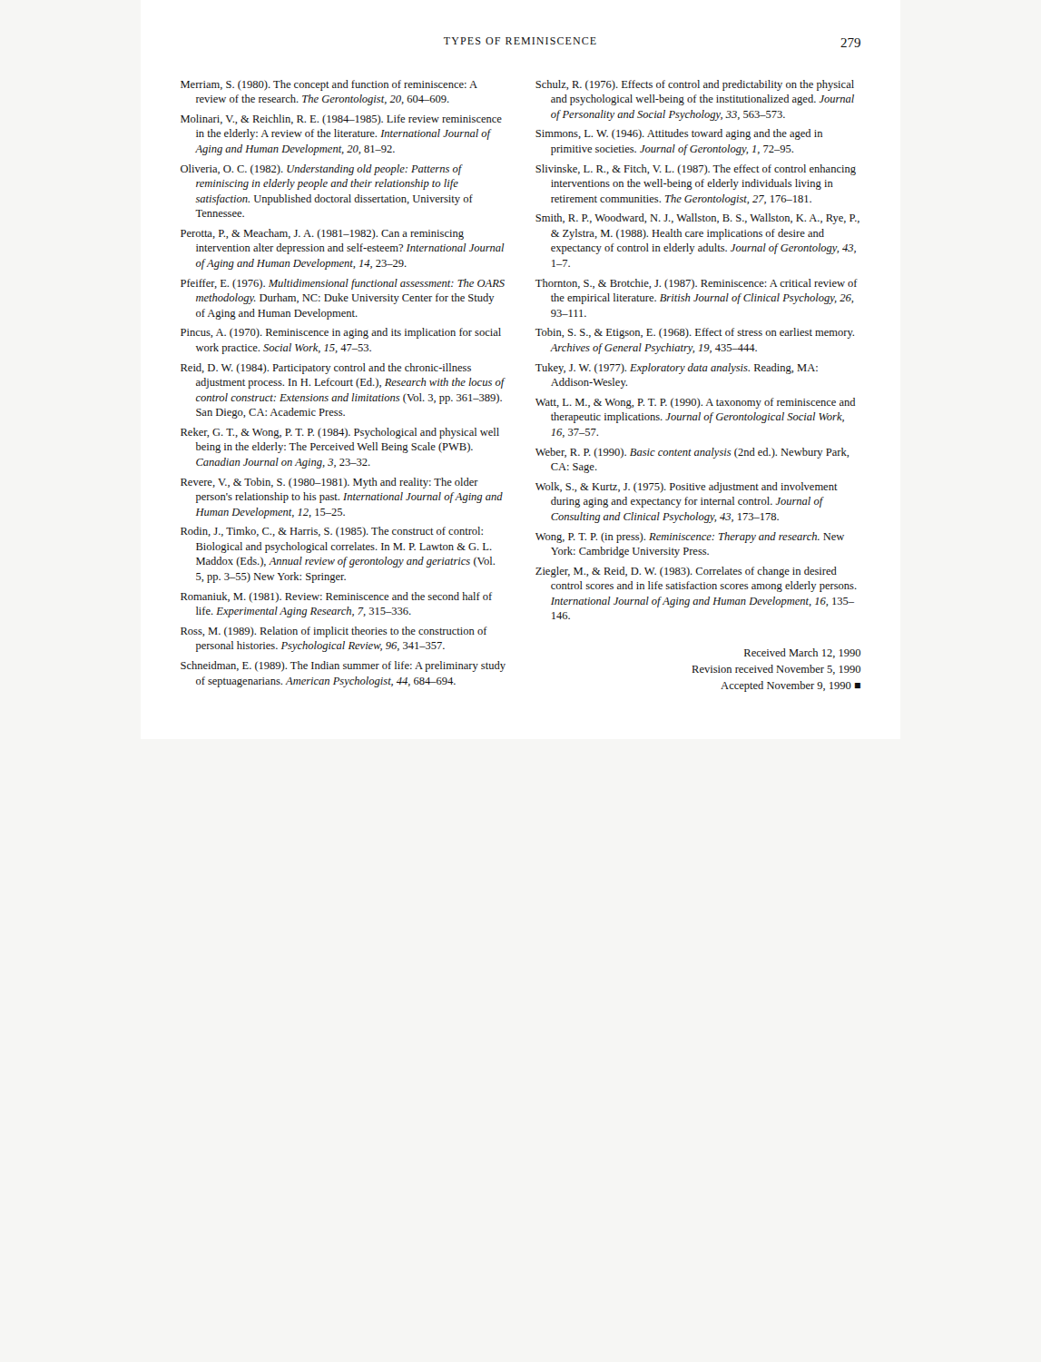Types of Reminiscence 279
Merriam, S. (1980). The concept and function of reminiscence: A review of the research. The Gerontologist, 20, 604–609.
Molinari, V., & Reichlin, R. E. (1984–1985). Life review reminiscence in the elderly: A review of the literature. International Journal of Aging and Human Development, 20, 81–92.
Oliveria, O. C. (1982). Understanding old people: Patterns of reminiscing in elderly people and their relationship to life satisfaction. Unpublished doctoral dissertation, University of Tennessee.
Perotta, P., & Meacham, J. A. (1981–1982). Can a reminiscing intervention alter depression and self-esteem? International Journal of Aging and Human Development, 14, 23–29.
Pfeiffer, E. (1976). Multidimensional functional assessment: The OARS methodology. Durham, NC: Duke University Center for the Study of Aging and Human Development.
Pincus, A. (1970). Reminiscence in aging and its implication for social work practice. Social Work, 15, 47–53.
Reid, D. W. (1984). Participatory control and the chronic-illness adjustment process. In H. Lefcourt (Ed.), Research with the locus of control construct: Extensions and limitations (Vol. 3, pp. 361–389). San Diego, CA: Academic Press.
Reker, G. T., & Wong, P. T. P. (1984). Psychological and physical well being in the elderly: The Perceived Well Being Scale (PWB). Canadian Journal on Aging, 3, 23–32.
Revere, V., & Tobin, S. (1980–1981). Myth and reality: The older person's relationship to his past. International Journal of Aging and Human Development, 12, 15–25.
Rodin, J., Timko, C., & Harris, S. (1985). The construct of control: Biological and psychological correlates. In M. P. Lawton & G. L. Maddox (Eds.), Annual review of gerontology and geriatrics (Vol. 5, pp. 3–55) New York: Springer.
Romaniuk, M. (1981). Review: Reminiscence and the second half of life. Experimental Aging Research, 7, 315–336.
Ross, M. (1989). Relation of implicit theories to the construction of personal histories. Psychological Review, 96, 341–357.
Schneidman, E. (1989). The Indian summer of life: A preliminary study of septuagenarians. American Psychologist, 44, 684–694.
Schulz, R. (1976). Effects of control and predictability on the physical and psychological well-being of the institutionalized aged. Journal of Personality and Social Psychology, 33, 563–573.
Simmons, L. W. (1946). Attitudes toward aging and the aged in primitive societies. Journal of Gerontology, 1, 72–95.
Slivinske, L. R., & Fitch, V. L. (1987). The effect of control enhancing interventions on the well-being of elderly individuals living in retirement communities. The Gerontologist, 27, 176–181.
Smith, R. P., Woodward, N. J., Wallston, B. S., Wallston, K. A., Rye, P., & Zylstra, M. (1988). Health care implications of desire and expectancy of control in elderly adults. Journal of Gerontology, 43, 1–7.
Thornton, S., & Brotchie, J. (1987). Reminiscence: A critical review of the empirical literature. British Journal of Clinical Psychology, 26, 93–111.
Tobin, S. S., & Etigson, E. (1968). Effect of stress on earliest memory. Archives of General Psychiatry, 19, 435–444.
Tukey, J. W. (1977). Exploratory data analysis. Reading, MA: Addison-Wesley.
Watt, L. M., & Wong, P. T. P. (1990). A taxonomy of reminiscence and therapeutic implications. Journal of Gerontological Social Work, 16, 37–57.
Weber, R. P. (1990). Basic content analysis (2nd ed.). Newbury Park, CA: Sage.
Wolk, S., & Kurtz, J. (1975). Positive adjustment and involvement during aging and expectancy for internal control. Journal of Consulting and Clinical Psychology, 43, 173–178.
Wong, P. T. P. (in press). Reminiscence: Therapy and research. New York: Cambridge University Press.
Ziegler, M., & Reid, D. W. (1983). Correlates of change in desired control scores and in life satisfaction scores among elderly persons. International Journal of Aging and Human Development, 16, 135–146.
Received March 12, 1990
Revision received November 5, 1990
Accepted November 9, 1990 ■